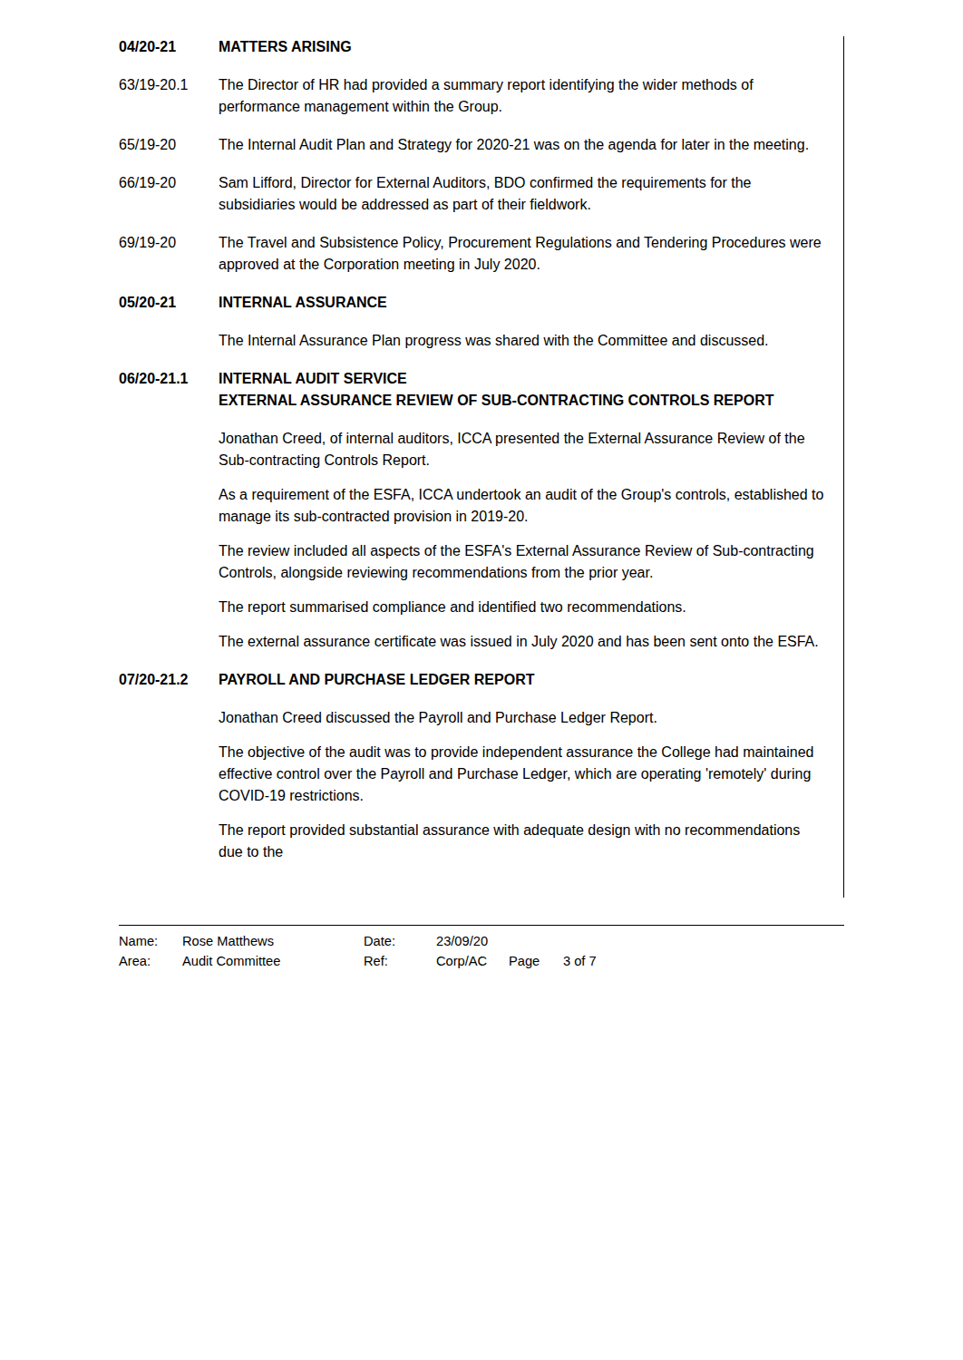04/20-21
Matters Arising
63/19-20.1
The Director of HR had provided a summary report identifying the wider methods of performance management within the Group.
65/19-20
The Internal Audit Plan and Strategy for 2020-21 was on the agenda for later in the meeting.
66/19-20
Sam Lifford, Director for External Auditors, BDO confirmed the requirements for the subsidiaries would be addressed as part of their fieldwork.
69/19-20
The Travel and Subsistence Policy, Procurement Regulations and Tendering Procedures were approved at the Corporation meeting in July 2020.
05/20-21
Internal Assurance
The Internal Assurance Plan progress was shared with the Committee and discussed.
06/20-21.1
Internal Audit Service
External Assurance Review of Sub-contracting Controls Report
Jonathan Creed, of internal auditors, ICCA presented the External Assurance Review of the Sub-contracting Controls Report.
As a requirement of the ESFA, ICCA undertook an audit of the Group's controls, established to manage its sub-contracted provision in 2019-20.
The review included all aspects of the ESFA's External Assurance Review of Sub-contracting Controls, alongside reviewing recommendations from the prior year.
The report summarised compliance and identified two recommendations.
The external assurance certificate was issued in July 2020 and has been sent onto the ESFA.
07/20-21.2
Payroll and Purchase Ledger Report
Jonathan Creed discussed the Payroll and Purchase Ledger Report.
The objective of the audit was to provide independent assurance the College had maintained effective control over the Payroll and Purchase Ledger, which are operating 'remotely' during COVID-19 restrictions.
The report provided substantial assurance with adequate design with no recommendations due to the
Name:
Rose Matthews
Date:
23/09/20
Area:
Audit Committee
Ref:
Corp/AC
Page
3 of 7